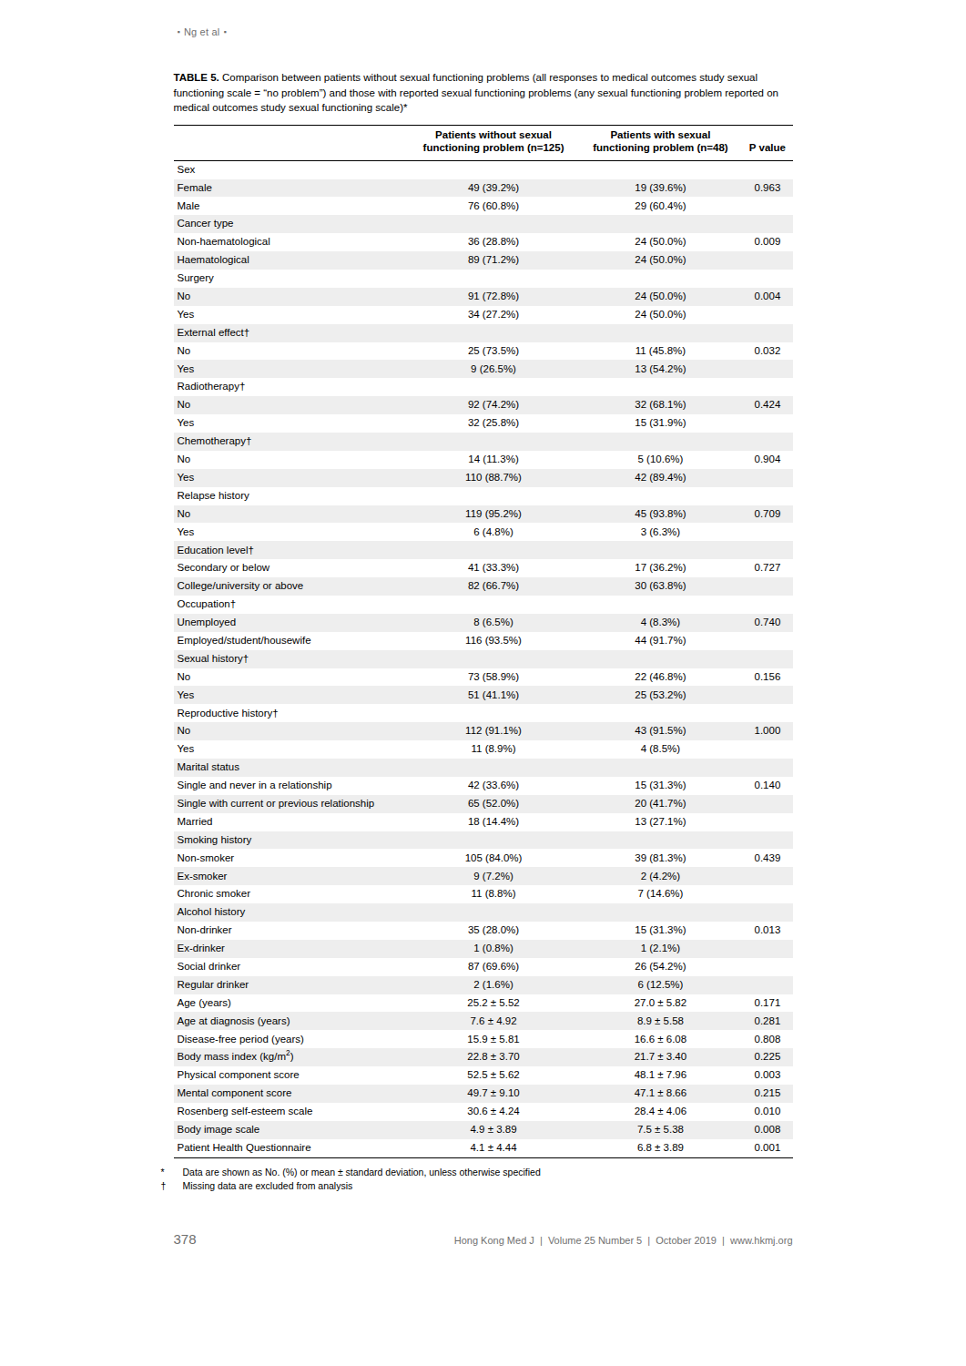▪Ng et al▪
TABLE 5. Comparison between patients without sexual functioning problems (all responses to medical outcomes study sexual functioning scale = “no problem”) and those with reported sexual functioning problems (any sexual functioning problem reported on medical outcomes study sexual functioning scale)*
| | Patients without sexual functioning problem (n=125) | Patients with sexual functioning problem (n=48) | P value |
| --- | --- | --- | --- |
| Sex | | | |
| Female | 49 (39.2%) | 19 (39.6%) | 0.963 |
| Male | 76 (60.8%) | 29 (60.4%) | |
| Cancer type | | | |
| Non-haematological | 36 (28.8%) | 24 (50.0%) | 0.009 |
| Haematological | 89 (71.2%) | 24 (50.0%) | |
| Surgery | | | |
| No | 91 (72.8%) | 24 (50.0%) | 0.004 |
| Yes | 34 (27.2%) | 24 (50.0%) | |
| External effect† | | | |
| No | 25 (73.5%) | 11 (45.8%) | 0.032 |
| Yes | 9 (26.5%) | 13 (54.2%) | |
| Radiotherapy† | | | |
| No | 92 (74.2%) | 32 (68.1%) | 0.424 |
| Yes | 32 (25.8%) | 15 (31.9%) | |
| Chemotherapy† | | | |
| No | 14 (11.3%) | 5 (10.6%) | 0.904 |
| Yes | 110 (88.7%) | 42 (89.4%) | |
| Relapse history | | | |
| No | 119 (95.2%) | 45 (93.8%) | 0.709 |
| Yes | 6 (4.8%) | 3 (6.3%) | |
| Education level† | | | |
| Secondary or below | 41 (33.3%) | 17 (36.2%) | 0.727 |
| College/university or above | 82 (66.7%) | 30 (63.8%) | |
| Occupation† | | | |
| Unemployed | 8 (6.5%) | 4 (8.3%) | 0.740 |
| Employed/student/housewife | 116 (93.5%) | 44 (91.7%) | |
| Sexual history† | | | |
| No | 73 (58.9%) | 22 (46.8%) | 0.156 |
| Yes | 51 (41.1%) | 25 (53.2%) | |
| Reproductive history† | | | |
| No | 112 (91.1%) | 43 (91.5%) | 1.000 |
| Yes | 11 (8.9%) | 4 (8.5%) | |
| Marital status | | | |
| Single and never in a relationship | 42 (33.6%) | 15 (31.3%) | 0.140 |
| Single with current or previous relationship | 65 (52.0%) | 20 (41.7%) | |
| Married | 18 (14.4%) | 13 (27.1%) | |
| Smoking history | | | |
| Non-smoker | 105 (84.0%) | 39 (81.3%) | 0.439 |
| Ex-smoker | 9 (7.2%) | 2 (4.2%) | |
| Chronic smoker | 11 (8.8%) | 7 (14.6%) | |
| Alcohol history | | | |
| Non-drinker | 35 (28.0%) | 15 (31.3%) | 0.013 |
| Ex-drinker | 1 (0.8%) | 1 (2.1%) | |
| Social drinker | 87 (69.6%) | 26 (54.2%) | |
| Regular drinker | 2 (1.6%) | 6 (12.5%) | |
| Age (years) | 25.2 ± 5.52 | 27.0 ± 5.82 | 0.171 |
| Age at diagnosis (years) | 7.6 ± 4.92 | 8.9 ± 5.58 | 0.281 |
| Disease-free period (years) | 15.9 ± 5.81 | 16.6 ± 6.08 | 0.808 |
| Body mass index (kg/m 2 ) | 22.8 ± 3.70 | 21.7 ± 3.40 | 0.225 |
| Physical component score | 52.5 ± 5.62 | 48.1 ± 7.96 | 0.003 |
| Mental component score | 49.7 ± 9.10 | 47.1 ± 8.66 | 0.215 |
| Rosenberg self-esteem scale | 30.6 ± 4.24 | 28.4 ± 4.06 | 0.010 |
| Body image scale | 4.9 ± 3.89 | 7.5 ± 5.38 | 0.008 |
| Patient Health Questionnaire | 4.1 ± 4.44 | 6.8 ± 3.89 | 0.001 |
*Data are shown as No. (%) or mean ± standard deviation, unless otherwise specified
†Missing data are excluded from analysis
378
Hong Kong Med J | Volume 25 Number 5 | October 2019 | www.hkmj.org